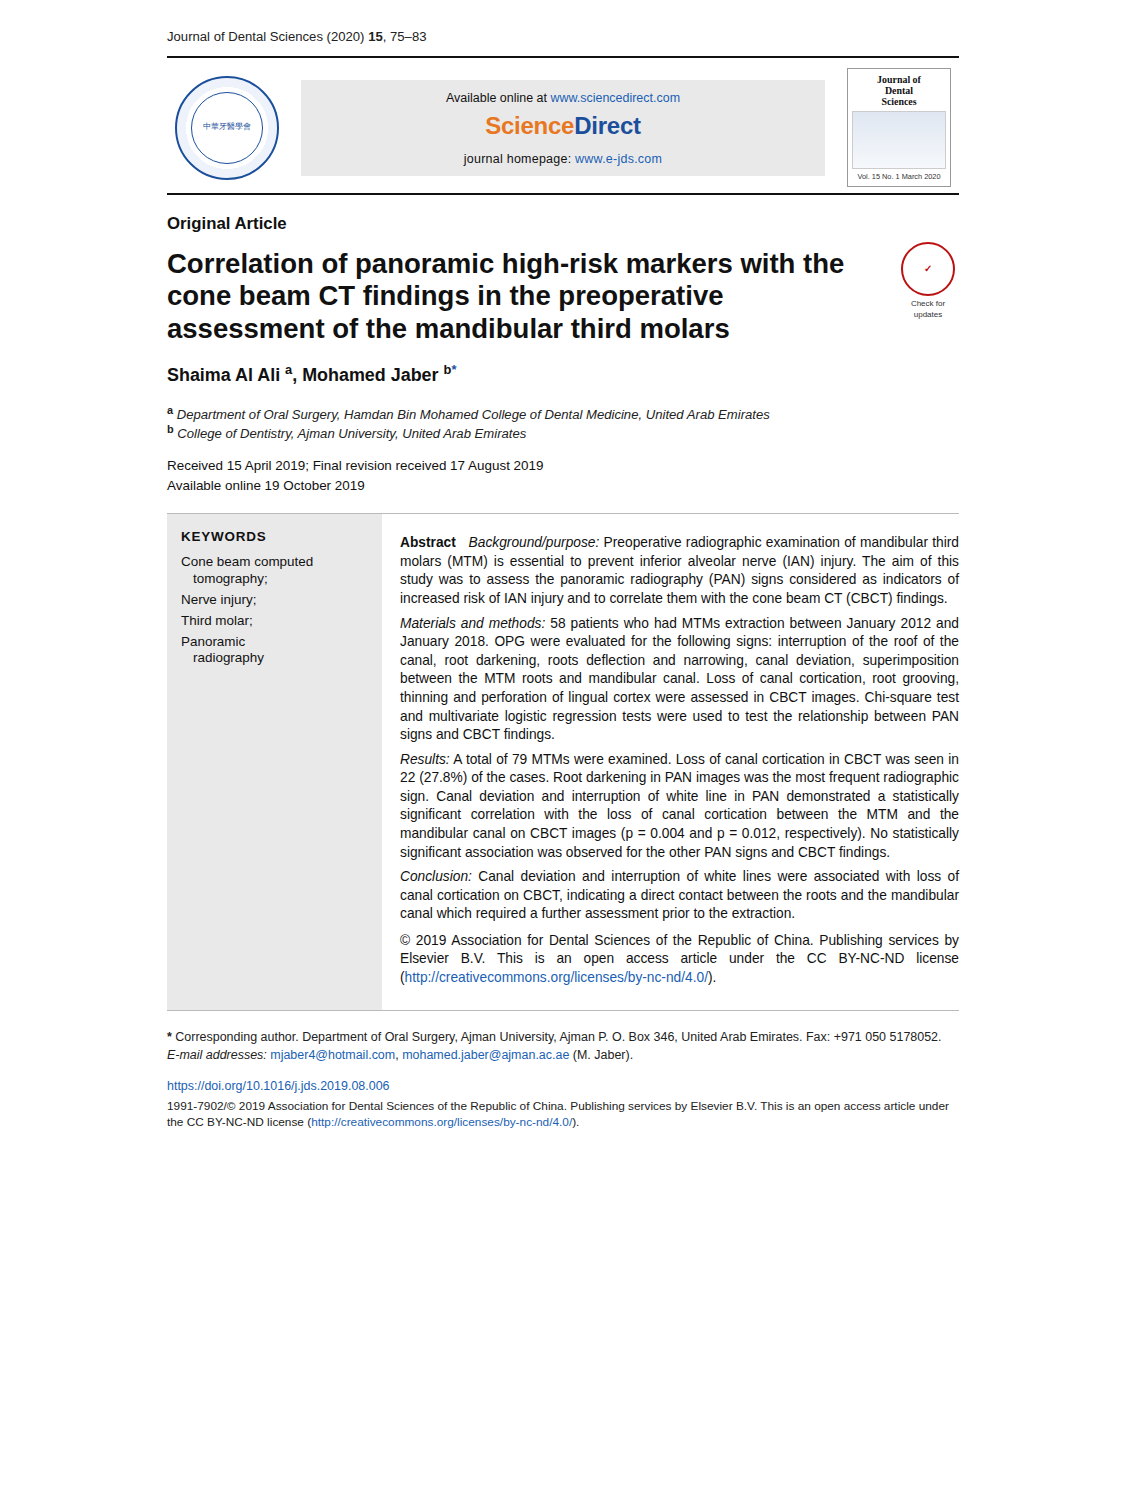Journal of Dental Sciences (2020) 15, 75–83
中華牙醫學會
Available online at www.sciencedirect.com
Science Direct
journal homepage: www.e-jds.com
Journal of
Dental
Sciences
Vol. 15 No. 1 March 2020
Original Article
Correlation of panoramic high-risk markers with the cone beam CT findings in the preoperative assessment of the mandibular third molars
✓
Check for
updates
Shaima Al Ali a, Mohamed Jaber b*
a Department of Oral Surgery, Hamdan Bin Mohamed College of Dental Medicine, United Arab Emirates
b College of Dentistry, Ajman University, United Arab Emirates
Received 15 April 2019; Final revision received 17 August 2019
Available online 19 October 2019
KEYWORDS
Cone beam computedtomography;
Nerve injury;
Third molar;
Panoramicradiography
Abstract
Background/purpose: Preoperative radiographic examination of mandibular third molars (MTM) is essential to prevent inferior alveolar nerve (IAN) injury. The aim of this study was to assess the panoramic radiography (PAN) signs considered as indicators of increased risk of IAN injury and to correlate them with the cone beam CT (CBCT) findings.
Materials and methods: 58 patients who had MTMs extraction between January 2012 and January 2018. OPG were evaluated for the following signs: interruption of the roof of the canal, root darkening, roots deflection and narrowing, canal deviation, superimposition between the MTM roots and mandibular canal. Loss of canal cortication, root grooving, thinning and perforation of lingual cortex were assessed in CBCT images. Chi-square test and multivariate logistic regression tests were used to test the relationship between PAN signs and CBCT findings.
Results: A total of 79 MTMs were examined. Loss of canal cortication in CBCT was seen in 22 (27.8%) of the cases. Root darkening in PAN images was the most frequent radiographic sign. Canal deviation and interruption of white line in PAN demonstrated a statistically significant correlation with the loss of canal cortication between the MTM and the mandibular canal on CBCT images (p = 0.004 and p = 0.012, respectively). No statistically significant association was observed for the other PAN signs and CBCT findings.
Conclusion: Canal deviation and interruption of white lines were associated with loss of canal cortication on CBCT, indicating a direct contact between the roots and the mandibular canal which required a further assessment prior to the extraction.
© 2019 Association for Dental Sciences of the Republic of China. Publishing services by Elsevier B.V. This is an open access article under the CC BY-NC-ND license (http://creativecommons.org/licenses/by-nc-nd/4.0/).
* Corresponding author. Department of Oral Surgery, Ajman University, Ajman P. O. Box 346, United Arab Emirates. Fax: +971 050 5178052.
E-mail addresses: mjaber4@hotmail.com, mohamed.jaber@ajman.ac.ae (M. Jaber).
https://doi.org/10.1016/j.jds.2019.08.006
1991-7902/© 2019 Association for Dental Sciences of the Republic of China. Publishing services by Elsevier B.V. This is an open access article under the CC BY-NC-ND license (http://creativecommons.org/licenses/by-nc-nd/4.0/).